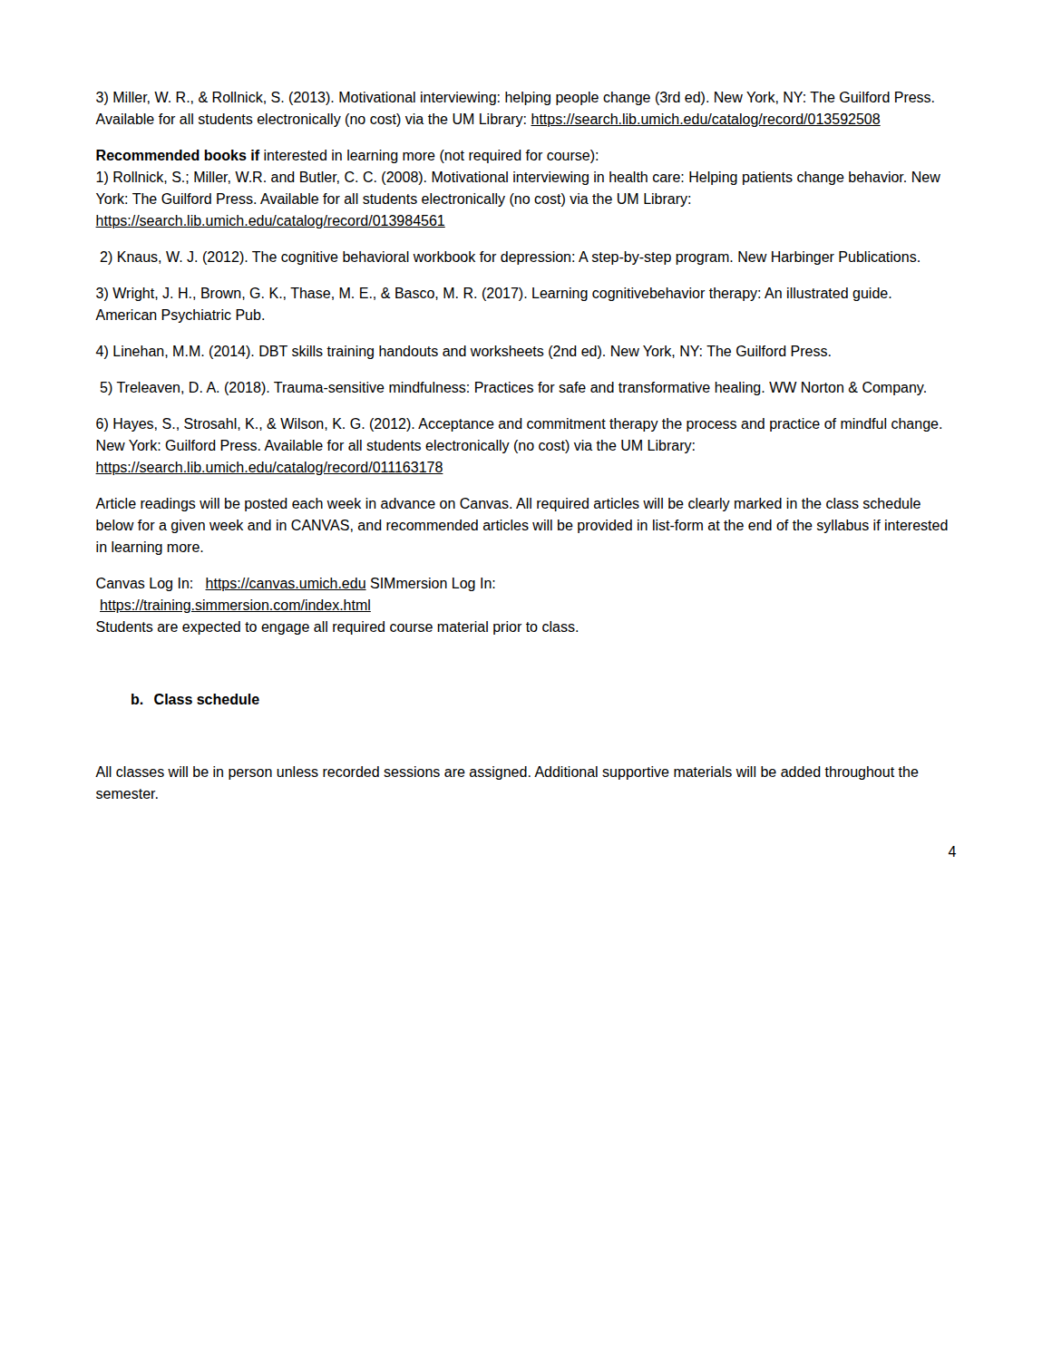3) Miller, W. R., & Rollnick, S. (2013). Motivational interviewing: helping people change (3rd ed). New York, NY: The Guilford Press. Available for all students electronically (no cost) via the UM Library: https://search.lib.umich.edu/catalog/record/013592508
Recommended books if interested in learning more (not required for course):
1) Rollnick, S.; Miller, W.R. and Butler, C. C. (2008). Motivational interviewing in health care: Helping patients change behavior. New York: The Guilford Press. Available for all students electronically (no cost) via the UM Library: https://search.lib.umich.edu/catalog/record/013984561
2) Knaus, W. J. (2012). The cognitive behavioral workbook for depression: A step-by-step program. New Harbinger Publications.
3) Wright, J. H., Brown, G. K., Thase, M. E., & Basco, M. R. (2017). Learning cognitivebehavior therapy: An illustrated guide. American Psychiatric Pub.
4) Linehan, M.M. (2014). DBT skills training handouts and worksheets (2nd ed). New York, NY: The Guilford Press.
5) Treleaven, D. A. (2018). Trauma-sensitive mindfulness: Practices for safe and transformative healing. WW Norton & Company.
6) Hayes, S., Strosahl, K., & Wilson, K. G. (2012). Acceptance and commitment therapy the process and practice of mindful change. New York: Guilford Press. Available for all students electronically (no cost) via the UM Library: https://search.lib.umich.edu/catalog/record/011163178
Article readings will be posted each week in advance on Canvas. All required articles will be clearly marked in the class schedule below for a given week and in CANVAS, and recommended articles will be provided in list-form at the end of the syllabus if interested in learning more.
Canvas Log In: https://canvas.umich.edu SIMmersion Log In:
https://training.simmersion.com/index.html
Students are expected to engage all required course material prior to class.
b. Class schedule
All classes will be in person unless recorded sessions are assigned. Additional supportive materials will be added throughout the semester.
4